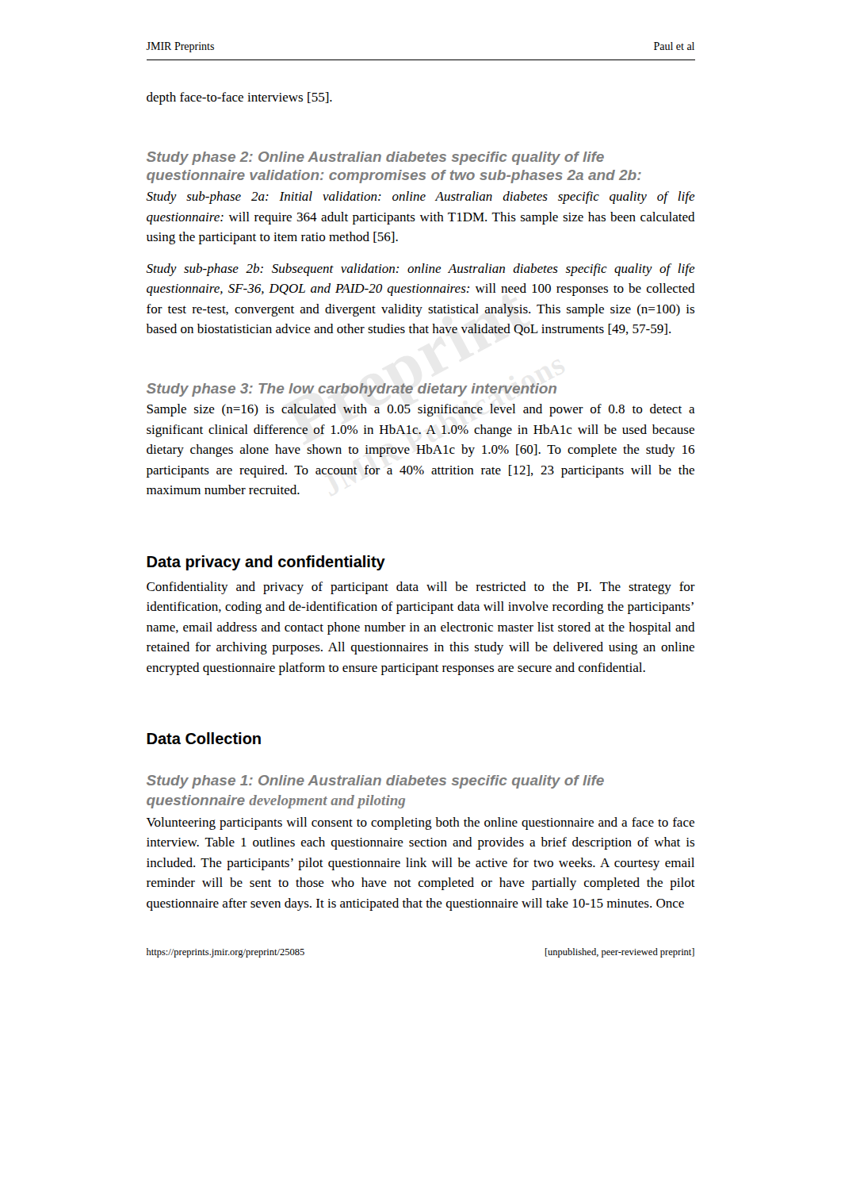JMIR Preprints
Paul et al
Preprint JMIR Publications
depth face-to-face interviews [55].
Study phase 2: Online Australian diabetes specific quality of life questionnaire validation: compromises of two sub-phases 2a and 2b:
Study sub-phase 2a: Initial validation: online Australian diabetes specific quality of life questionnaire: will require 364 adult participants with T1DM. This sample size has been calculated using the participant to item ratio method [56].
Study sub-phase 2b: Subsequent validation: online Australian diabetes specific quality of life questionnaire, SF-36, DQOL and PAID-20 questionnaires: will need 100 responses to be collected for test re-test, convergent and divergent validity statistical analysis. This sample size (n=100) is based on biostatistician advice and other studies that have validated QoL instruments [49, 57-59].
Study phase 3: The low carbohydrate dietary intervention
Sample size (n=16) is calculated with a 0.05 significance level and power of 0.8 to detect a significant clinical difference of 1.0% in HbA1c. A 1.0% change in HbA1c will be used because dietary changes alone have shown to improve HbA1c by 1.0% [60]. To complete the study 16 participants are required. To account for a 40% attrition rate [12], 23 participants will be the maximum number recruited.
Data privacy and confidentiality
Confidentiality and privacy of participant data will be restricted to the PI. The strategy for identification, coding and de-identification of participant data will involve recording the participants’ name, email address and contact phone number in an electronic master list stored at the hospital and retained for archiving purposes. All questionnaires in this study will be delivered using an online encrypted questionnaire platform to ensure participant responses are secure and confidential.
Data Collection
Study phase 1: Online Australian diabetes specific quality of life questionnaire development and piloting
Volunteering participants will consent to completing both the online questionnaire and a face to face interview. Table 1 outlines each questionnaire section and provides a brief description of what is included. The participants’ pilot questionnaire link will be active for two weeks. A courtesy email reminder will be sent to those who have not completed or have partially completed the pilot questionnaire after seven days. It is anticipated that the questionnaire will take 10-15 minutes. Once
https://preprints.jmir.org/preprint/25085
[unpublished, peer-reviewed preprint]